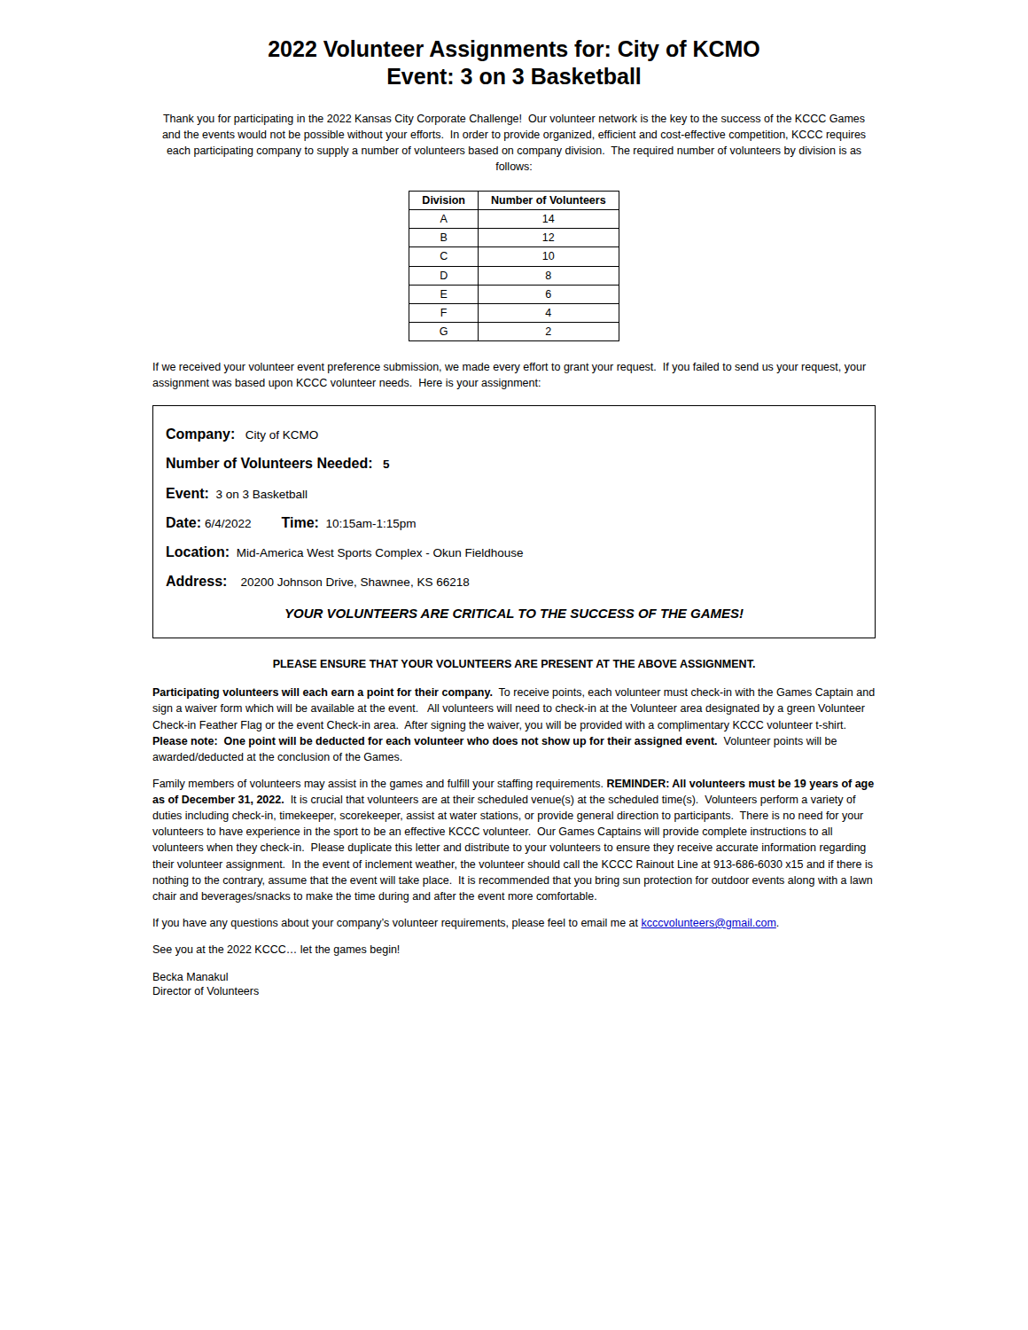2022 Volunteer Assignments for: City of KCMO Event: 3 on 3 Basketball
Thank you for participating in the 2022 Kansas City Corporate Challenge! Our volunteer network is the key to the success of the KCCC Games and the events would not be possible without your efforts. In order to provide organized, efficient and cost-effective competition, KCCC requires each participating company to supply a number of volunteers based on company division. The required number of volunteers by division is as follows:
| Division | Number of Volunteers |
| --- | --- |
| A | 14 |
| B | 12 |
| C | 10 |
| D | 8 |
| E | 6 |
| F | 4 |
| G | 2 |
If we received your volunteer event preference submission, we made every effort to grant your request. If you failed to send us your request, your assignment was based upon KCCC volunteer needs. Here is your assignment:
Company: City of KCMO
Number of Volunteers Needed: 5
Event: 3 on 3 Basketball
Date: 6/4/2022 Time: 10:15am-1:15pm
Location: Mid-America West Sports Complex - Okun Fieldhouse
Address: 20200 Johnson Drive, Shawnee, KS 66218
YOUR VOLUNTEERS ARE CRITICAL TO THE SUCCESS OF THE GAMES!
PLEASE ENSURE THAT YOUR VOLUNTEERS ARE PRESENT AT THE ABOVE ASSIGNMENT.
Participating volunteers will each earn a point for their company. To receive points, each volunteer must check-in with the Games Captain and sign a waiver form which will be available at the event. All volunteers will need to check-in at the Volunteer area designated by a green Volunteer Check-in Feather Flag or the event Check-in area. After signing the waiver, you will be provided with a complimentary KCCC volunteer t-shirt. Please note: One point will be deducted for each volunteer who does not show up for their assigned event. Volunteer points will be awarded/deducted at the conclusion of the Games.
Family members of volunteers may assist in the games and fulfill your staffing requirements. REMINDER: All volunteers must be 19 years of age as of December 31, 2022. It is crucial that volunteers are at their scheduled venue(s) at the scheduled time(s). Volunteers perform a variety of duties including check-in, timekeeper, scorekeeper, assist at water stations, or provide general direction to participants. There is no need for your volunteers to have experience in the sport to be an effective KCCC volunteer. Our Games Captains will provide complete instructions to all volunteers when they check-in. Please duplicate this letter and distribute to your volunteers to ensure they receive accurate information regarding their volunteer assignment. In the event of inclement weather, the volunteer should call the KCCC Rainout Line at 913-686-6030 x15 and if there is nothing to the contrary, assume that the event will take place. It is recommended that you bring sun protection for outdoor events along with a lawn chair and beverages/snacks to make the time during and after the event more comfortable.
If you have any questions about your company’s volunteer requirements, please feel to email me at kcccvolunteers@gmail.com.
See you at the 2022 KCCC… let the games begin!
Becka Manakul
Director of Volunteers